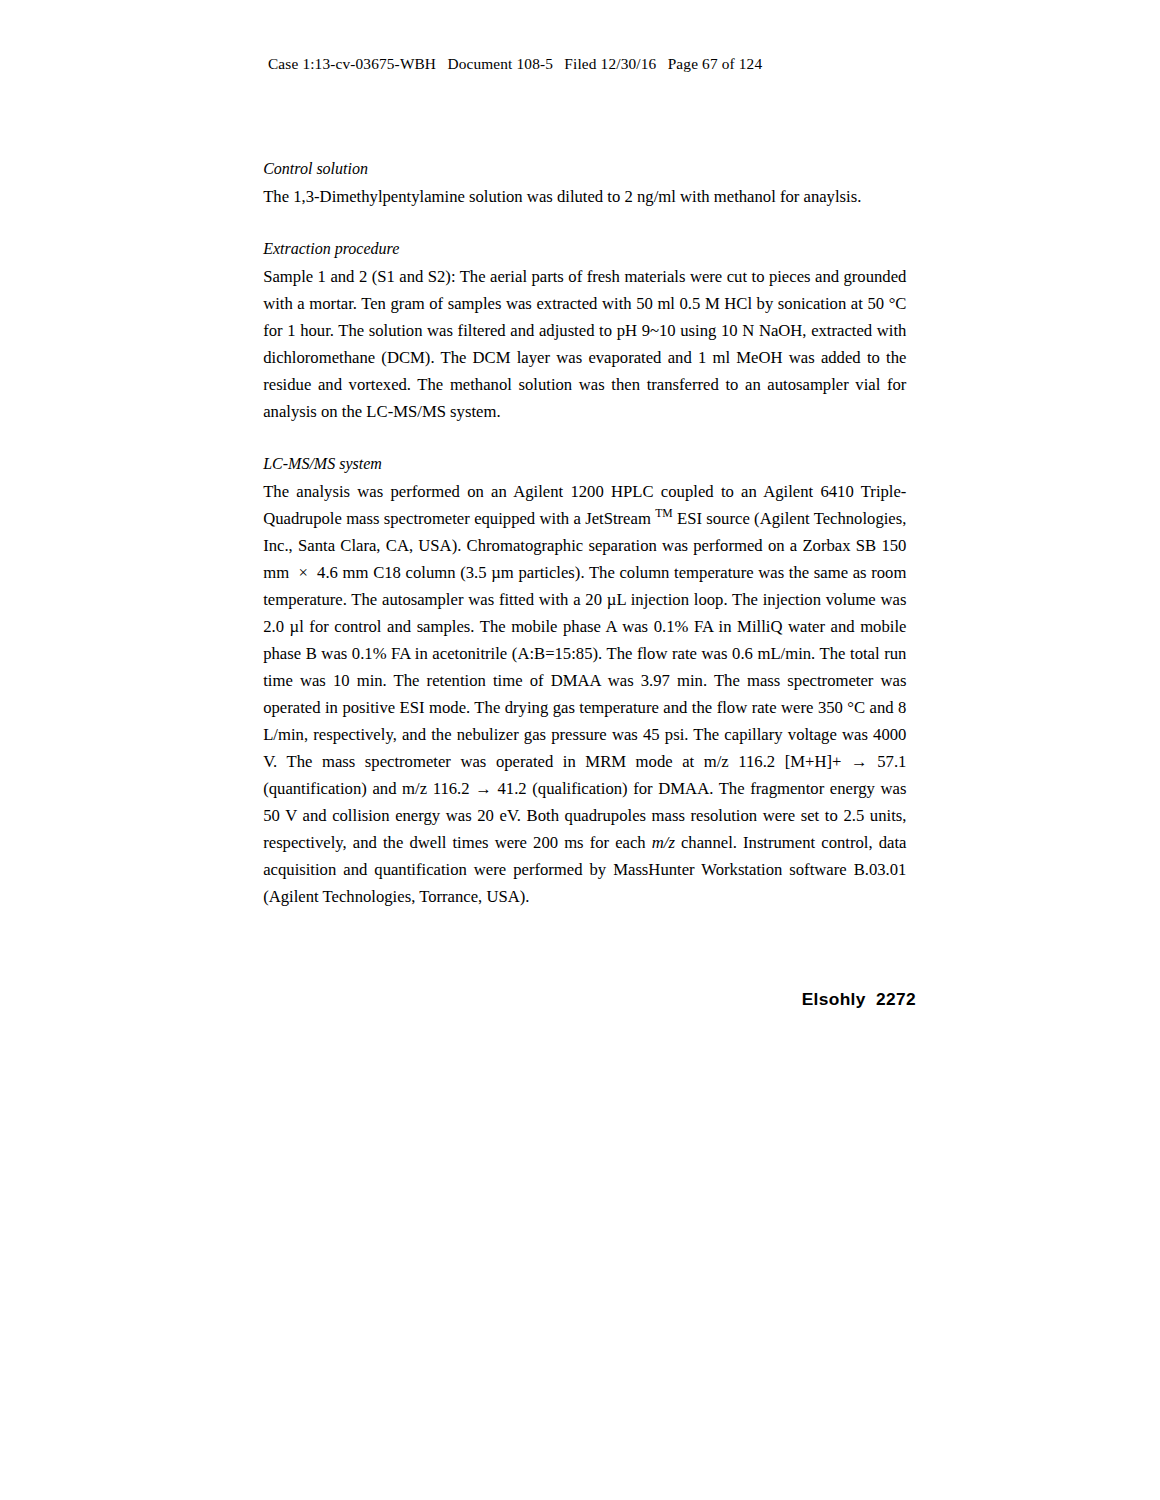Case 1:13-cv-03675-WBH Document 108-5 Filed 12/30/16 Page 67 of 124
Control solution
The 1,3-Dimethylpentylamine solution was diluted to 2 ng/ml with methanol for anaylsis.
Extraction procedure
Sample 1 and 2 (S1 and S2): The aerial parts of fresh materials were cut to pieces and grounded with a mortar. Ten gram of samples was extracted with 50 ml 0.5 M HCl by sonication at 50 °C for 1 hour. The solution was filtered and adjusted to pH 9~10 using 10 N NaOH, extracted with dichloromethane (DCM). The DCM layer was evaporated and 1 ml MeOH was added to the residue and vortexed. The methanol solution was then transferred to an autosampler vial for analysis on the LC-MS/MS system.
LC-MS/MS system
The analysis was performed on an Agilent 1200 HPLC coupled to an Agilent 6410 Triple-Quadrupole mass spectrometer equipped with a JetStream TM ESI source (Agilent Technologies, Inc., Santa Clara, CA, USA). Chromatographic separation was performed on a Zorbax SB 150 mm × 4.6 mm C18 column (3.5 µm particles). The column temperature was the same as room temperature. The autosampler was fitted with a 20 µL injection loop. The injection volume was 2.0 µl for control and samples. The mobile phase A was 0.1% FA in MilliQ water and mobile phase B was 0.1% FA in acetonitrile (A:B=15:85). The flow rate was 0.6 mL/min. The total run time was 10 min. The retention time of DMAA was 3.97 min. The mass spectrometer was operated in positive ESI mode. The drying gas temperature and the flow rate were 350 °C and 8 L/min, respectively, and the nebulizer gas pressure was 45 psi. The capillary voltage was 4000 V. The mass spectrometer was operated in MRM mode at m/z 116.2 [M+H]+ → 57.1 (quantification) and m/z 116.2 → 41.2 (qualification) for DMAA. The fragmentor energy was 50 V and collision energy was 20 eV. Both quadrupoles mass resolution were set to 2.5 units, respectively, and the dwell times were 200 ms for each m/z channel. Instrument control, data acquisition and quantification were performed by MassHunter Workstation software B.03.01 (Agilent Technologies, Torrance, USA).
Elsohly 2272